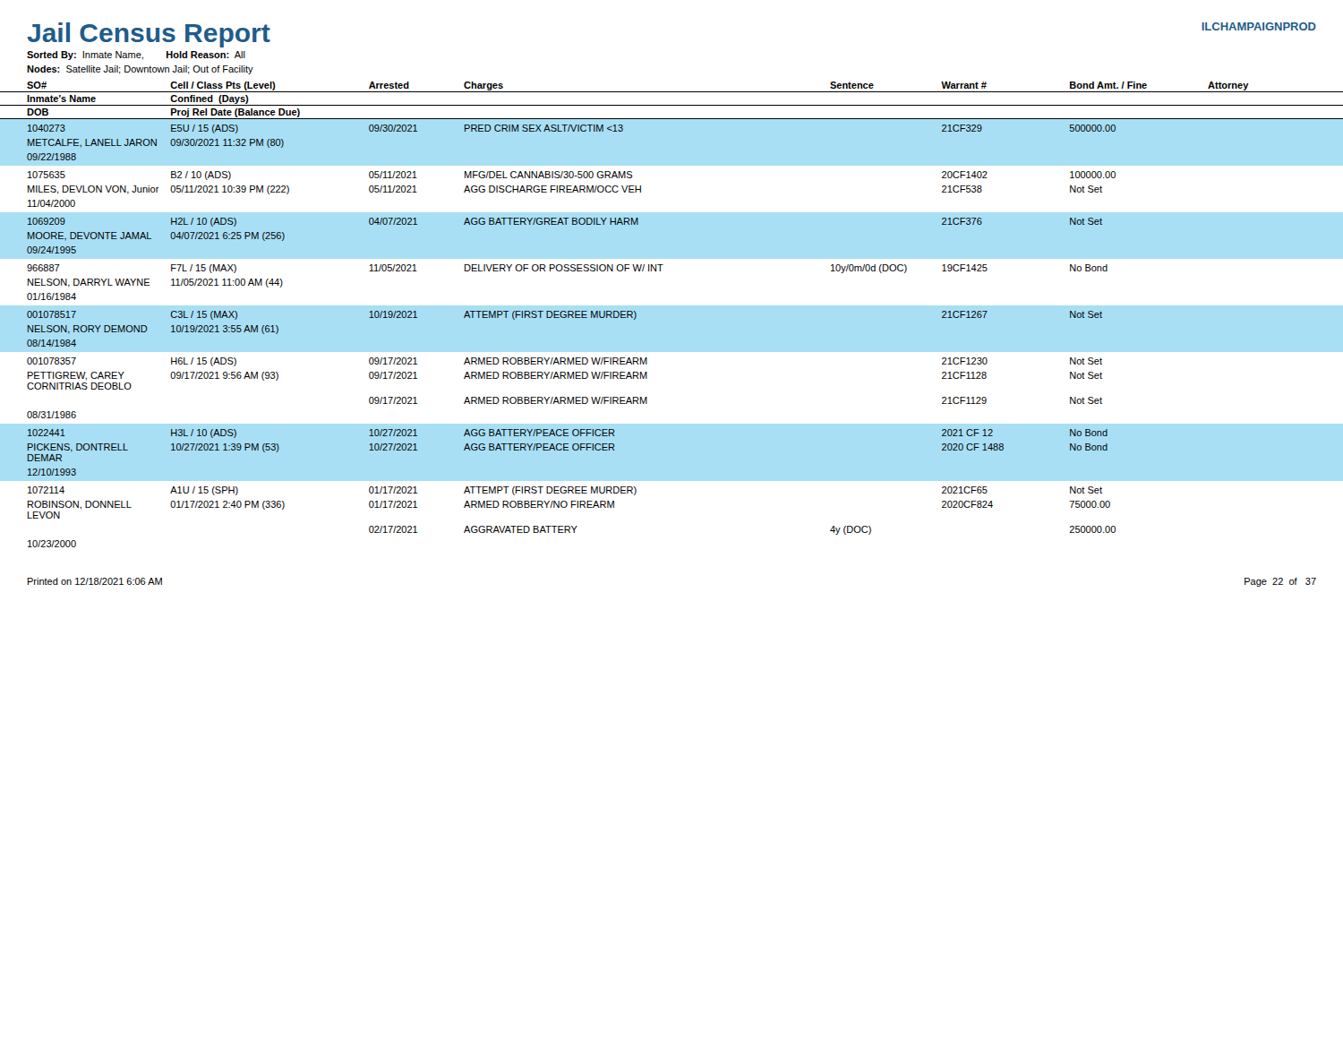ILCHAMPAIGNPROD
Jail Census Report
Sorted By: Inmate Name, Hold Reason: All
Nodes: Satellite Jail; Downtown Jail; Out of Facility
| SO# | Cell / Class Pts (Level) | Arrested | Charges | Sentence | Warrant # | Bond Amt. / Fine | Attorney |
| --- | --- | --- | --- | --- | --- | --- | --- |
| Inmate's Name | Confined (Days) | | | | | | |
| DOB | Proj Rel Date (Balance Due) | | | | | | |
| 1040273 | E5U / 15 (ADS) | 09/30/2021 | PRED CRIM SEX ASLT/VICTIM <13 | | 21CF329 | 500000.00 | |
| METCALFE, LANELL JARON | 09/30/2021 11:32 PM (80) | | | | | | |
| 09/22/1988 | | | | | | | |
| 1075635 | B2 / 10 (ADS) | 05/11/2021 | MFG/DEL CANNABIS/30-500 GRAMS | | 20CF1402 | 100000.00 | |
| MILES, DEVLON VON, Junior | 05/11/2021 10:39 PM (222) | 05/11/2021 | AGG DISCHARGE FIREARM/OCC VEH | | 21CF538 | Not Set | |
| 11/04/2000 | | | | | | | |
| 1069209 | H2L / 10 (ADS) | 04/07/2021 | AGG BATTERY/GREAT BODILY HARM | | 21CF376 | Not Set | |
| MOORE, DEVONTE JAMAL | 04/07/2021 6:25 PM (256) | | | | | | |
| 09/24/1995 | | | | | | | |
| 966887 | F7L / 15 (MAX) | 11/05/2021 | DELIVERY OF OR POSSESSION OF W/ INT | 10y/0m/0d (DOC) | 19CF1425 | No Bond | |
| NELSON, DARRYL WAYNE | 11/05/2021 11:00 AM (44) | | | | | | |
| 01/16/1984 | | | | | | | |
| 001078517 | C3L / 15 (MAX) | 10/19/2021 | ATTEMPT (FIRST DEGREE MURDER) | | 21CF1267 | Not Set | |
| NELSON, RORY DEMOND | 10/19/2021 3:55 AM (61) | | | | | | |
| 08/14/1984 | | | | | | | |
| 001078357 | H6L / 15 (ADS) | 09/17/2021 | ARMED ROBBERY/ARMED W/FIREARM | | 21CF1230 | Not Set | |
| PETTIGREW, CAREY CORNITRIAS DEOBLO | 09/17/2021 9:56 AM (93) | 09/17/2021 | ARMED ROBBERY/ARMED W/FIREARM | | 21CF1128 | Not Set | |
| | | 09/17/2021 | ARMED ROBBERY/ARMED W/FIREARM | | 21CF1129 | Not Set | |
| 08/31/1986 | | | | | | | |
| 1022441 | H3L / 10 (ADS) | 10/27/2021 | AGG BATTERY/PEACE OFFICER | | 2021 CF 12 | No Bond | |
| PICKENS, DONTRELL DEMAR | 10/27/2021 1:39 PM (53) | 10/27/2021 | AGG BATTERY/PEACE OFFICER | | 2020 CF 1488 | No Bond | |
| 12/10/1993 | | | | | | | |
| 1072114 | A1U / 15 (SPH) | 01/17/2021 | ATTEMPT (FIRST DEGREE MURDER) | | 2021CF65 | Not Set | |
| ROBINSON, DONNELL LEVON | 01/17/2021 2:40 PM (336) | 01/17/2021 | ARMED ROBBERY/NO FIREARM | | 2020CF824 | 75000.00 | |
| | | 02/17/2021 | AGGRAVATED BATTERY | 4y (DOC) | | 250000.00 | |
| 10/23/2000 | | | | | | | |
Printed on 12/18/2021 6:06 AM
Page 22 of 37